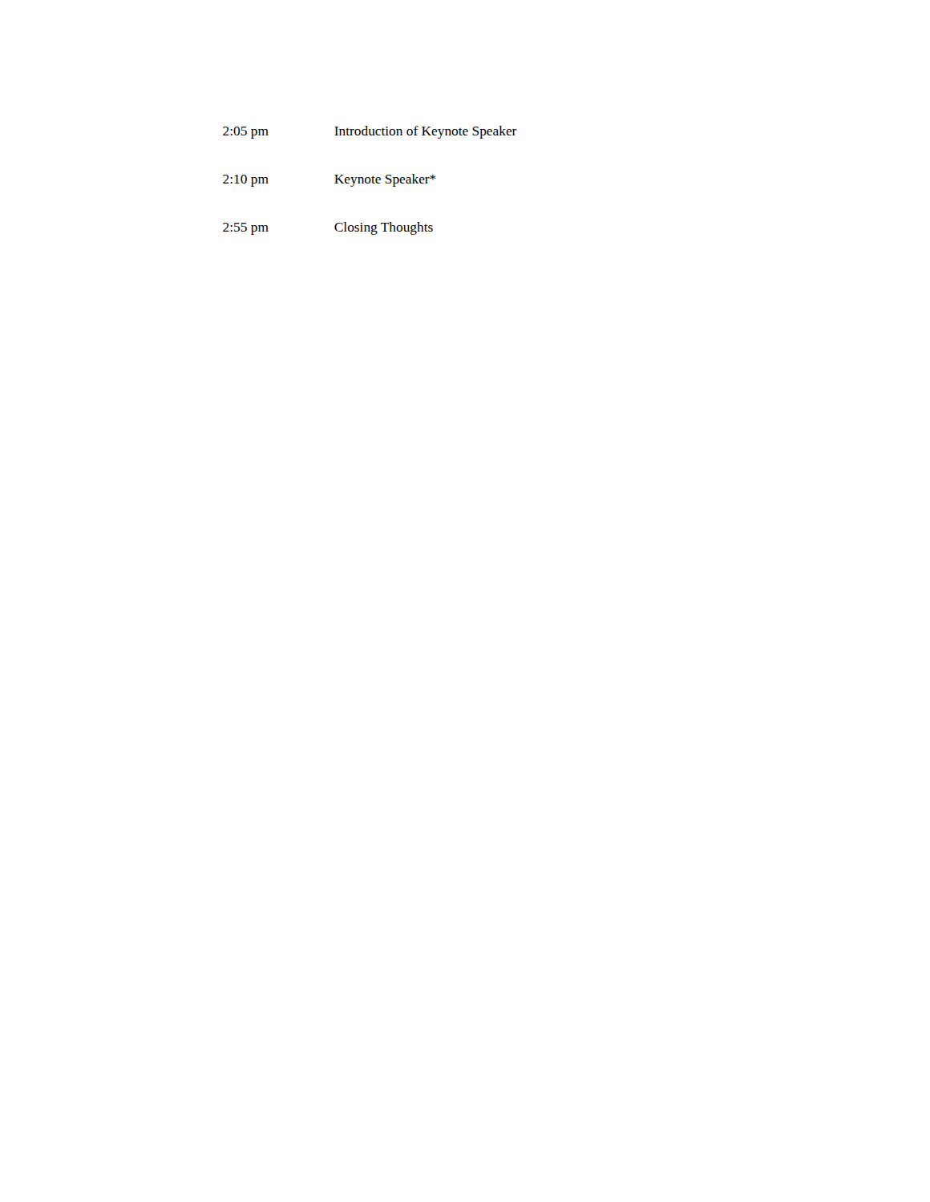| 2:05 pm | Introduction of Keynote Speaker |
| 2:10 pm | Keynote Speaker* |
| 2:55 pm | Closing Thoughts |